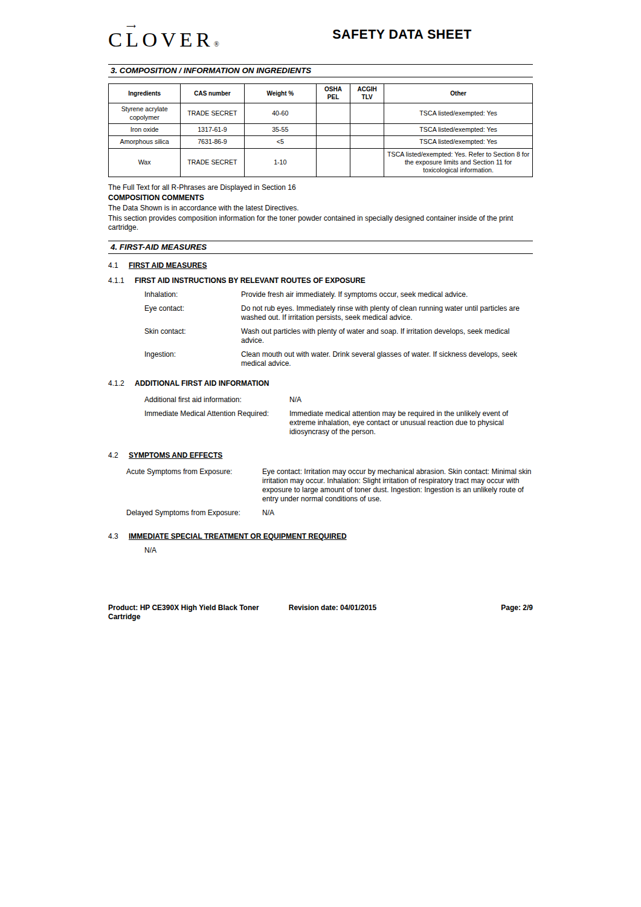⟶
CLOVER®
SAFETY DATA SHEET
3. COMPOSITION / INFORMATION ON INGREDIENTS
| Ingredients | CAS number | Weight % | OSHA PEL | ACGIH TLV | Other |
| --- | --- | --- | --- | --- | --- |
| Styrene acrylate copolymer | TRADE SECRET | 40-60 | | | TSCA listed/exempted: Yes |
| Iron oxide | 1317-61-9 | 35-55 | | | TSCA listed/exempted: Yes |
| Amorphous silica | 7631-86-9 | <5 | | | TSCA listed/exempted: Yes |
| Wax | TRADE SECRET | 1-10 | | | TSCA listed/exempted: Yes. Refer to Section 8 for the exposure limits and Section 11 for toxicological information. |
The Full Text for all R-Phrases are Displayed in Section 16
COMPOSITION COMMENTS
The Data Shown is in accordance with the latest Directives.
This section provides composition information for the toner powder contained in specially designed container inside of the print cartridge.
4. FIRST-AID MEASURES
4.1 FIRST AID MEASURES
4.1.1 FIRST AID INSTRUCTIONS BY RELEVANT ROUTES OF EXPOSURE
Inhalation:
Provide fresh air immediately. If symptoms occur, seek medical advice.
Eye contact:
Do not rub eyes. Immediately rinse with plenty of clean running water until particles are washed out. If irritation persists, seek medical advice.
Skin contact:
Wash out particles with plenty of water and soap. If irritation develops, seek medical advice.
Ingestion:
Clean mouth out with water. Drink several glasses of water. If sickness develops, seek medical advice.
4.1.2 ADDITIONAL FIRST AID INFORMATION
Additional first aid information:
N/A
Immediate Medical Attention Required:
Immediate medical attention may be required in the unlikely event of extreme inhalation, eye contact or unusual reaction due to physical idiosyncrasy of the person.
4.2 SYMPTOMS AND EFFECTS
Acute Symptoms from Exposure:
Eye contact: Irritation may occur by mechanical abrasion. Skin contact: Minimal skin irritation may occur. Inhalation: Slight irritation of respiratory tract may occur with exposure to large amount of toner dust. Ingestion: Ingestion is an unlikely route of entry under normal conditions of use.
Delayed Symptoms from Exposure:
N/A
4.3 IMMEDIATE SPECIAL TREATMENT OR EQUIPMENT REQUIRED
N/A
Product: HP CE390X High Yield Black Toner Cartridge
Revision date: 04/01/2015
Page: 2/9